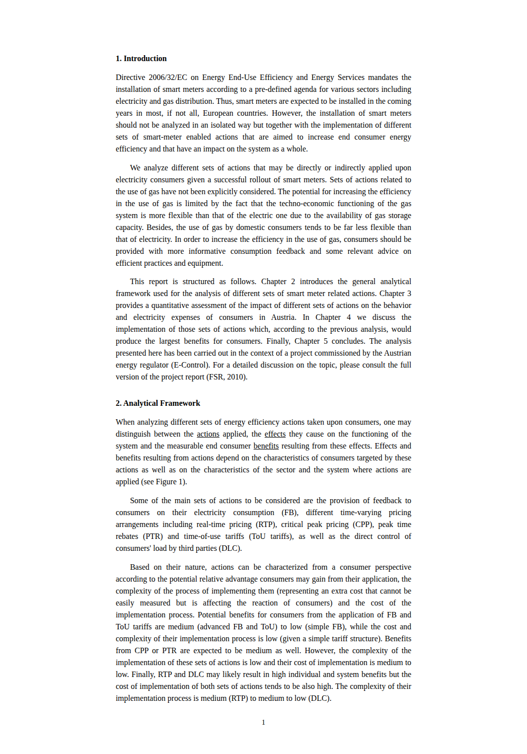1. Introduction
Directive 2006/32/EC on Energy End-Use Efficiency and Energy Services mandates the installation of smart meters according to a pre-defined agenda for various sectors including electricity and gas distribution. Thus, smart meters are expected to be installed in the coming years in most, if not all, European countries. However, the installation of smart meters should not be analyzed in an isolated way but together with the implementation of different sets of smart-meter enabled actions that are aimed to increase end consumer energy efficiency and that have an impact on the system as a whole.
We analyze different sets of actions that may be directly or indirectly applied upon electricity consumers given a successful rollout of smart meters. Sets of actions related to the use of gas have not been explicitly considered. The potential for increasing the efficiency in the use of gas is limited by the fact that the techno-economic functioning of the gas system is more flexible than that of the electric one due to the availability of gas storage capacity. Besides, the use of gas by domestic consumers tends to be far less flexible than that of electricity. In order to increase the efficiency in the use of gas, consumers should be provided with more informative consumption feedback and some relevant advice on efficient practices and equipment.
This report is structured as follows. Chapter 2 introduces the general analytical framework used for the analysis of different sets of smart meter related actions. Chapter 3 provides a quantitative assessment of the impact of different sets of actions on the behavior and electricity expenses of consumers in Austria. In Chapter 4 we discuss the implementation of those sets of actions which, according to the previous analysis, would produce the largest benefits for consumers. Finally, Chapter 5 concludes. The analysis presented here has been carried out in the context of a project commissioned by the Austrian energy regulator (E-Control). For a detailed discussion on the topic, please consult the full version of the project report (FSR, 2010).
2. Analytical Framework
When analyzing different sets of energy efficiency actions taken upon consumers, one may distinguish between the actions applied, the effects they cause on the functioning of the system and the measurable end consumer benefits resulting from these effects. Effects and benefits resulting from actions depend on the characteristics of consumers targeted by these actions as well as on the characteristics of the sector and the system where actions are applied (see Figure 1).
Some of the main sets of actions to be considered are the provision of feedback to consumers on their electricity consumption (FB), different time-varying pricing arrangements including real-time pricing (RTP), critical peak pricing (CPP), peak time rebates (PTR) and time-of-use tariffs (ToU tariffs), as well as the direct control of consumers' load by third parties (DLC).
Based on their nature, actions can be characterized from a consumer perspective according to the potential relative advantage consumers may gain from their application, the complexity of the process of implementing them (representing an extra cost that cannot be easily measured but is affecting the reaction of consumers) and the cost of the implementation process. Potential benefits for consumers from the application of FB and ToU tariffs are medium (advanced FB and ToU) to low (simple FB), while the cost and complexity of their implementation process is low (given a simple tariff structure). Benefits from CPP or PTR are expected to be medium as well. However, the complexity of the implementation of these sets of actions is low and their cost of implementation is medium to low. Finally, RTP and DLC may likely result in high individual and system benefits but the cost of implementation of both sets of actions tends to be also high. The complexity of their implementation process is medium (RTP) to medium to low (DLC).
1